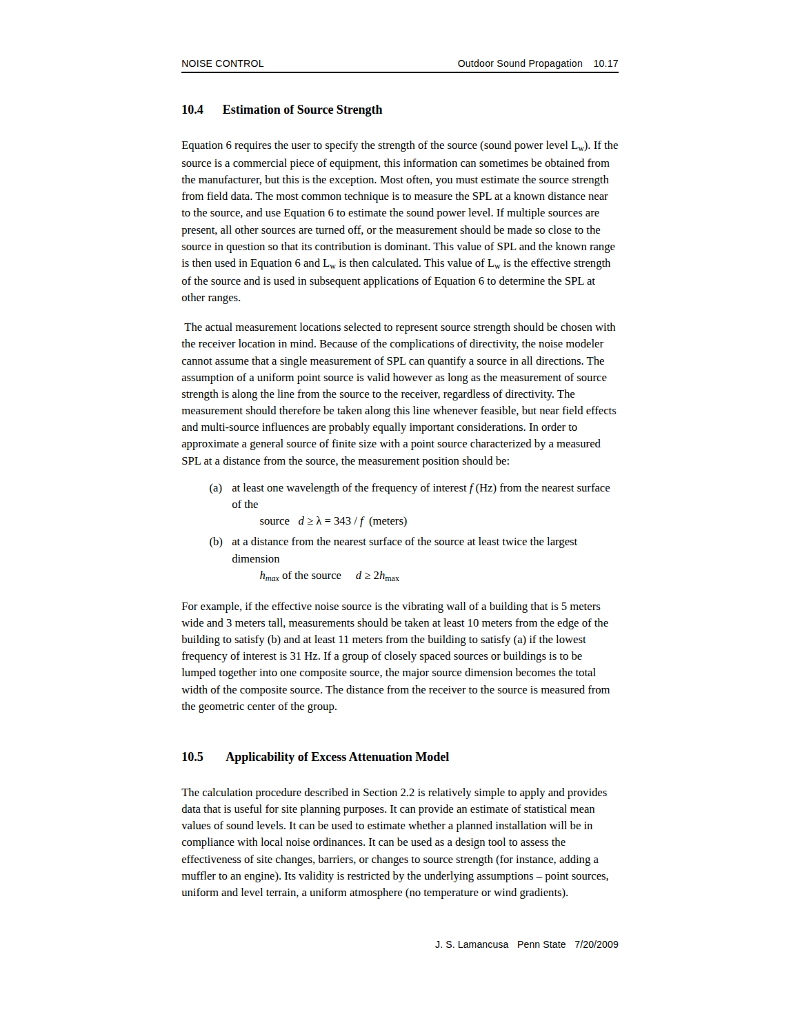NOISE CONTROL Outdoor Sound Propagation10.17
10.4 Estimation of Source Strength
Equation 6 requires the user to specify the strength of the source (sound power level Lw). If the source is a commercial piece of equipment, this information can sometimes be obtained from the manufacturer, but this is the exception. Most often, you must estimate the source strength from field data. The most common technique is to measure the SPL at a known distance near to the source, and use Equation 6 to estimate the sound power level. If multiple sources are present, all other sources are turned off, or the measurement should be made so close to the source in question so that its contribution is dominant. This value of SPL and the known range is then used in Equation 6 and Lw is then calculated. This value of Lw is the effective strength of the source and is used in subsequent applications of Equation 6 to determine the SPL at other ranges.
The actual measurement locations selected to represent source strength should be chosen with the receiver location in mind. Because of the complications of directivity, the noise modeler cannot assume that a single measurement of SPL can quantify a source in all directions. The assumption of a uniform point source is valid however as long as the measurement of source strength is along the line from the source to the receiver, regardless of directivity. The measurement should therefore be taken along this line whenever feasible, but near field effects and multi-source influences are probably equally important considerations. In order to approximate a general source of finite size with a point source characterized by a measured SPL at a distance from the source, the measurement position should be:
(a) at least one wavelength of the frequency of interest f (Hz) from the nearest surface of the source d ≥ λ = 343 / f (meters)
(b) at a distance from the nearest surface of the source at least twice the largest dimension hmax of the source d ≥ 2hmax
For example, if the effective noise source is the vibrating wall of a building that is 5 meters wide and 3 meters tall, measurements should be taken at least 10 meters from the edge of the building to satisfy (b) and at least 11 meters from the building to satisfy (a) if the lowest frequency of interest is 31 Hz. If a group of closely spaced sources or buildings is to be lumped together into one composite source, the major source dimension becomes the total width of the composite source. The distance from the receiver to the source is measured from the geometric center of the group.
10.5 Applicability of Excess Attenuation Model
The calculation procedure described in Section 2.2 is relatively simple to apply and provides data that is useful for site planning purposes. It can provide an estimate of statistical mean values of sound levels. It can be used to estimate whether a planned installation will be in compliance with local noise ordinances. It can be used as a design tool to assess the effectiveness of site changes, barriers, or changes to source strength (for instance, adding a muffler to an engine). Its validity is restricted by the underlying assumptions – point sources, uniform and level terrain, a uniform atmosphere (no temperature or wind gradients).
J. S. Lamancusa Penn State 7/20/2009